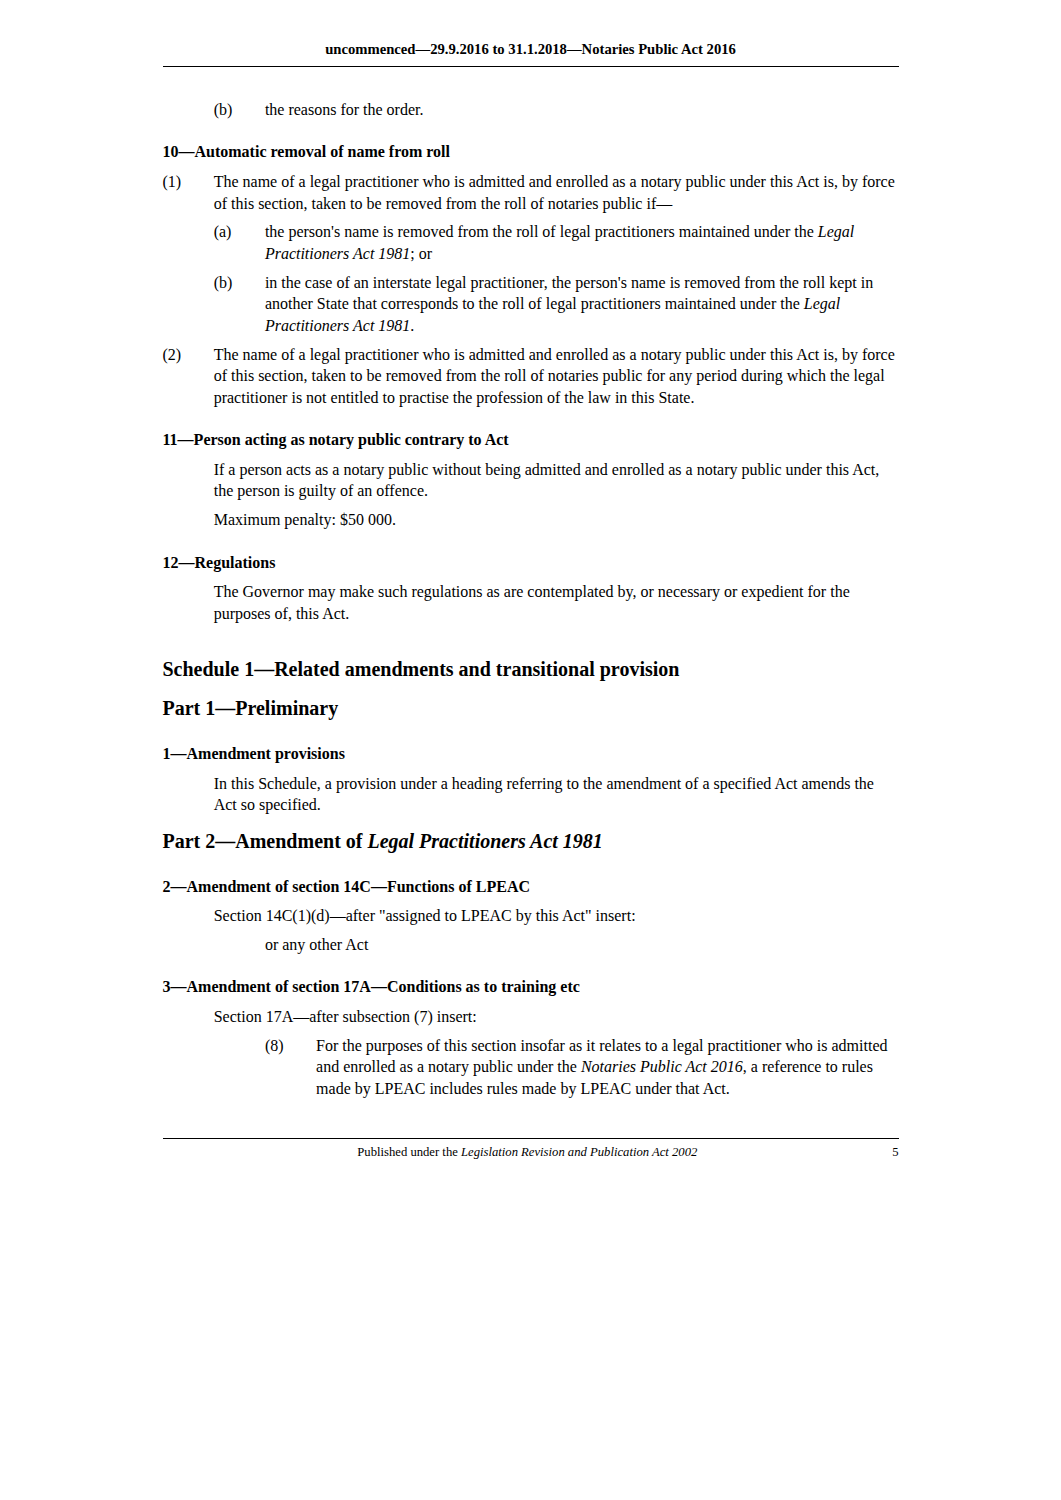uncommenced—29.9.2016 to 31.1.2018—Notaries Public Act 2016
(b)
the reasons for the order.
10—Automatic removal of name from roll
(1)
The name of a legal practitioner who is admitted and enrolled as a notary public under this Act is, by force of this section, taken to be removed from the roll of notaries public if—
(a)
the person's name is removed from the roll of legal practitioners maintained under the Legal Practitioners Act 1981; or
(b)
in the case of an interstate legal practitioner, the person's name is removed from the roll kept in another State that corresponds to the roll of legal practitioners maintained under the Legal Practitioners Act 1981.
(2)
The name of a legal practitioner who is admitted and enrolled as a notary public under this Act is, by force of this section, taken to be removed from the roll of notaries public for any period during which the legal practitioner is not entitled to practise the profession of the law in this State.
11—Person acting as notary public contrary to Act
If a person acts as a notary public without being admitted and enrolled as a notary public under this Act, the person is guilty of an offence.
Maximum penalty: $50 000.
12—Regulations
The Governor may make such regulations as are contemplated by, or necessary or expedient for the purposes of, this Act.
Schedule 1—Related amendments and transitional provision
Part 1—Preliminary
1—Amendment provisions
In this Schedule, a provision under a heading referring to the amendment of a specified Act amends the Act so specified.
Part 2—Amendment of Legal Practitioners Act 1981
2—Amendment of section 14C—Functions of LPEAC
Section 14C(1)(d)—after "assigned to LPEAC by this Act" insert:
or any other Act
3—Amendment of section 17A—Conditions as to training etc
Section 17A—after subsection (7) insert:
(8)
For the purposes of this section insofar as it relates to a legal practitioner who is admitted and enrolled as a notary public under the Notaries Public Act 2016, a reference to rules made by LPEAC includes rules made by LPEAC under that Act.
Published under the Legislation Revision and Publication Act 2002
5